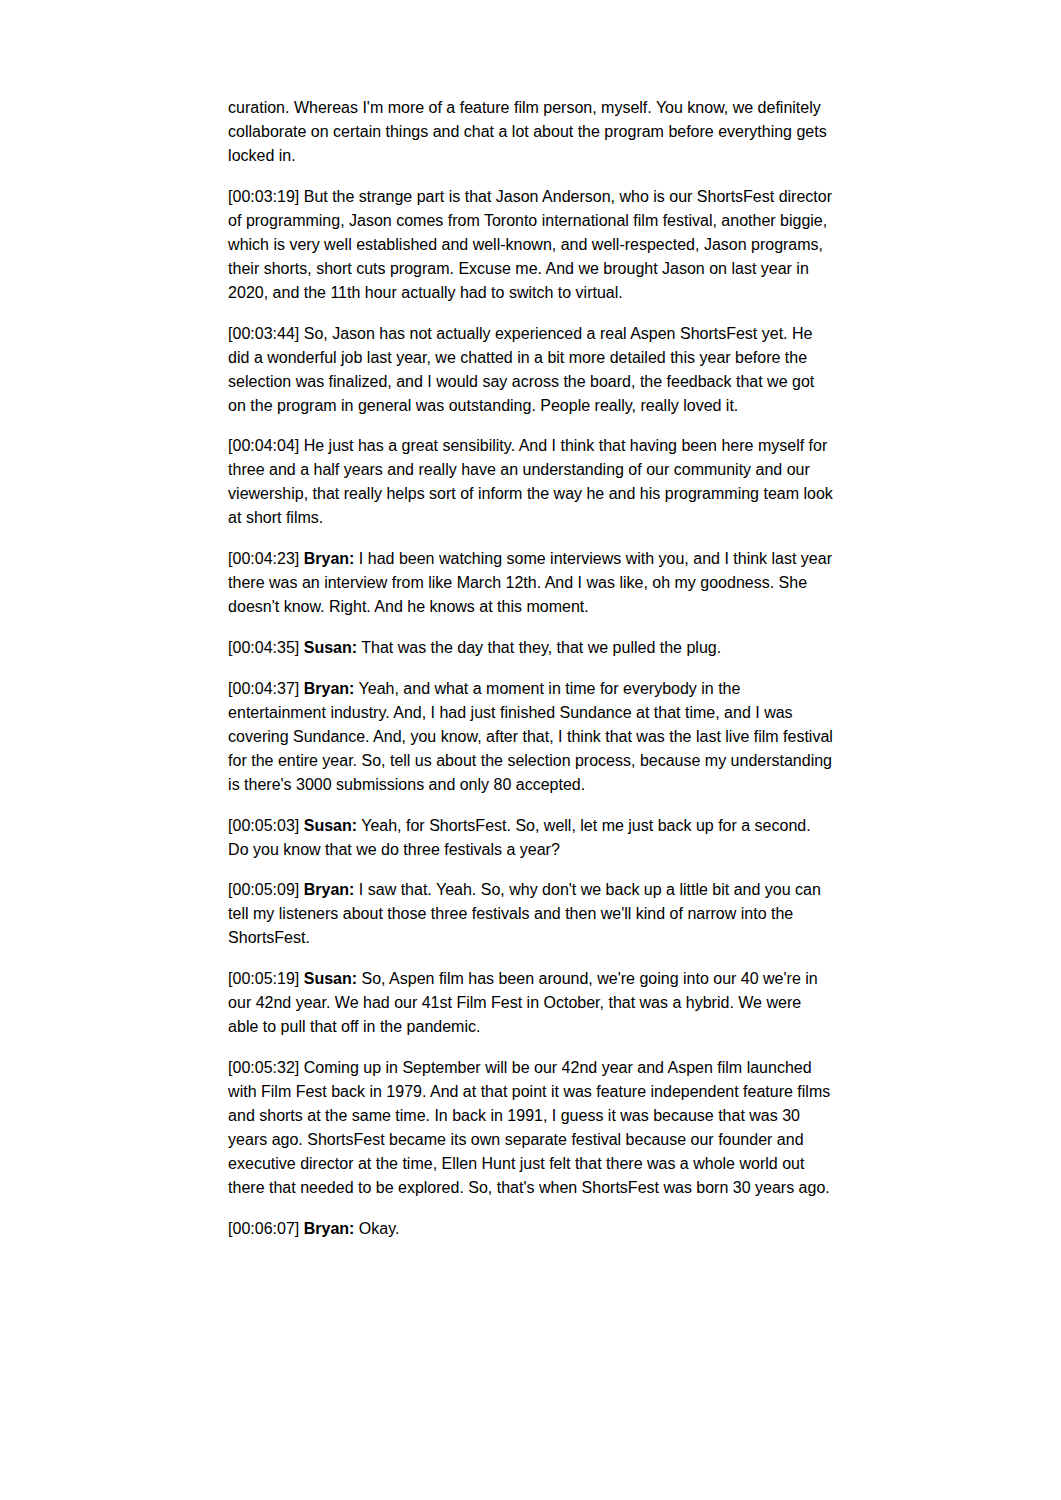curation. Whereas I'm more of a feature film person, myself. You know, we definitely collaborate on certain things and chat a lot about the program before everything gets locked in.
[00:03:19] But the strange part is that Jason Anderson, who is our ShortsFest director of programming, Jason comes from Toronto international film festival, another biggie, which is very well established and well-known, and well-respected, Jason programs, their shorts, short cuts program. Excuse me. And we brought Jason on last year in 2020, and the 11th hour actually had to switch to virtual.
[00:03:44] So, Jason has not actually experienced a real Aspen ShortsFest yet. He did a wonderful job last year, we chatted in a bit more detailed this year before the selection was finalized, and I would say across the board, the feedback that we got on the program in general was outstanding. People really, really loved it.
[00:04:04] He just has a great sensibility. And I think that having been here myself for three and a half years and really have an understanding of our community and our viewership, that really helps sort of inform the way he and his programming team look at short films.
[00:04:23] Bryan: I had been watching some interviews with you, and I think last year there was an interview from like March 12th. And I was like, oh my goodness. She doesn't know. Right. And he knows at this moment.
[00:04:35] Susan: That was the day that they, that we pulled the plug.
[00:04:37] Bryan: Yeah, and what a moment in time for everybody in the entertainment industry. And, I had just finished Sundance at that time, and I was covering Sundance. And, you know, after that, I think that was the last live film festival for the entire year. So, tell us about the selection process, because my understanding is there's 3000 submissions and only 80 accepted.
[00:05:03] Susan: Yeah, for ShortsFest. So, well, let me just back up for a second. Do you know that we do three festivals a year?
[00:05:09] Bryan: I saw that. Yeah. So, why don't we back up a little bit and you can tell my listeners about those three festivals and then we'll kind of narrow into the ShortsFest.
[00:05:19] Susan: So, Aspen film has been around, we're going into our 40 we're in our 42nd year. We had our 41st Film Fest in October, that was a hybrid. We were able to pull that off in the pandemic.
[00:05:32] Coming up in September will be our 42nd year and Aspen film launched with Film Fest back in 1979. And at that point it was feature independent feature films and shorts at the same time. In back in 1991, I guess it was because that was 30 years ago. ShortsFest became its own separate festival because our founder and executive director at the time, Ellen Hunt just felt that there was a whole world out there that needed to be explored. So, that's when ShortsFest was born 30 years ago.
[00:06:07] Bryan: Okay.